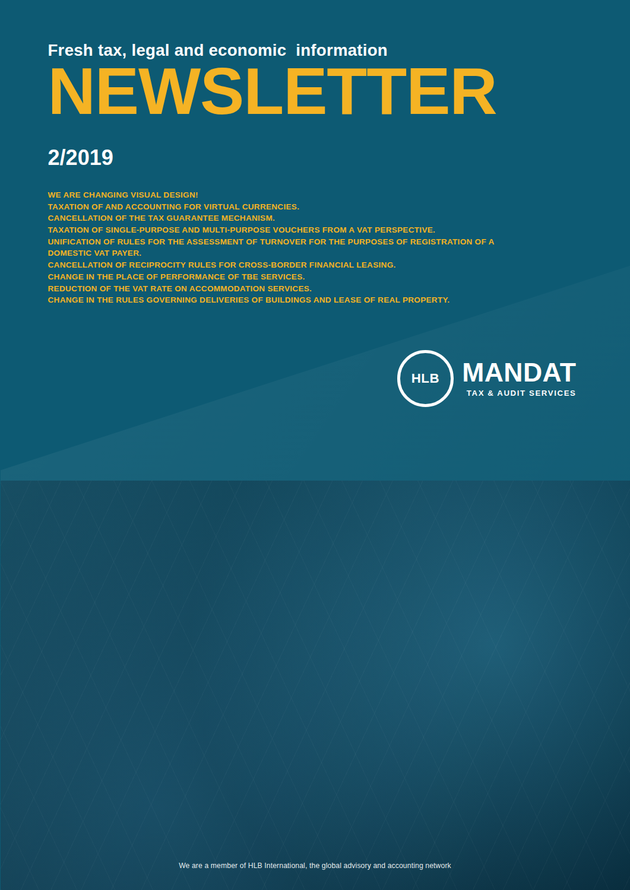Fresh tax, legal and economic information
NEWSLETTER
2/2019
We are changing visual design!
Taxation of and accounting for virtual currencies.
Cancellation of the tax guarantee mechanism.
Taxation of single-purpose and multi-purpose vouchers from a VAT perspective.
Unification of rules for the assessment of turnover for the purposes of registration of a domestic VAT payer.
Cancellation of reciprocity rules for cross-border financial leasing.
Change in the place of performance of TBE services.
Reduction of the VAT rate on accommodation services.
Change in the rules governing deliveries of buildings and lease of real property.
HLB
MANDAT
TAX & AUDIT SERVICES
We are a member of HLB International, the global advisory and accounting network